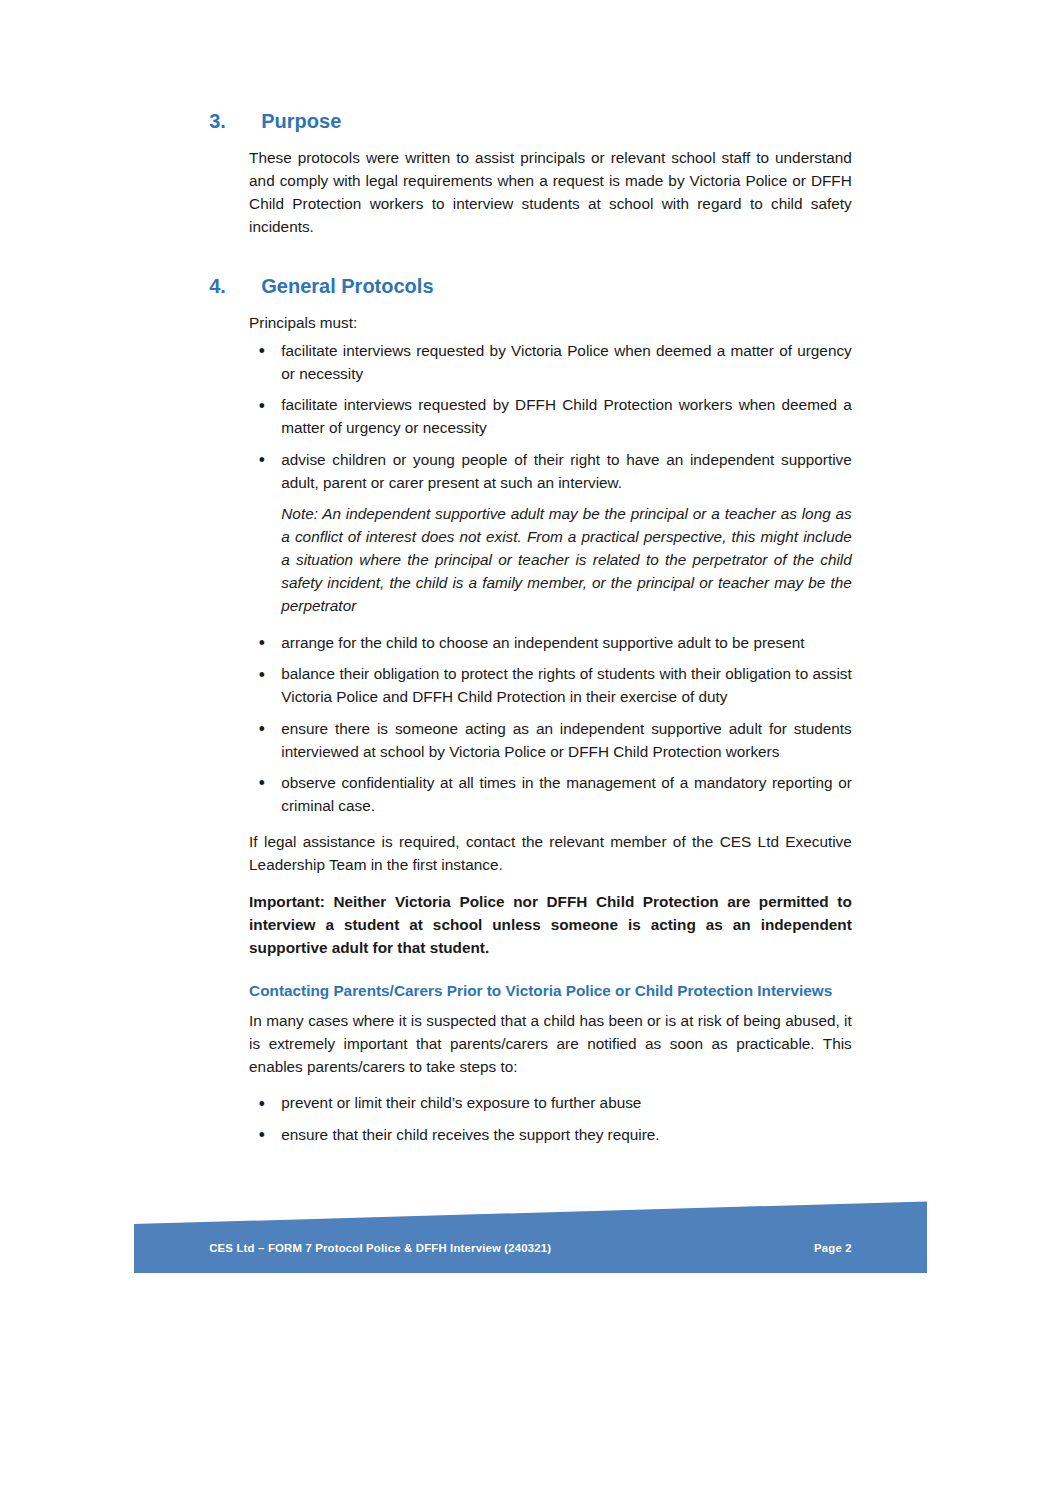3. Purpose
These protocols were written to assist principals or relevant school staff to understand and comply with legal requirements when a request is made by Victoria Police or DFFH Child Protection workers to interview students at school with regard to child safety incidents.
4. General Protocols
Principals must:
facilitate interviews requested by Victoria Police when deemed a matter of urgency or necessity
facilitate interviews requested by DFFH Child Protection workers when deemed a matter of urgency or necessity
advise children or young people of their right to have an independent supportive adult, parent or carer present at such an interview.
Note: An independent supportive adult may be the principal or a teacher as long as a conflict of interest does not exist. From a practical perspective, this might include a situation where the principal or teacher is related to the perpetrator of the child safety incident, the child is a family member, or the principal or teacher may be the perpetrator
arrange for the child to choose an independent supportive adult to be present
balance their obligation to protect the rights of students with their obligation to assist Victoria Police and DFFH Child Protection in their exercise of duty
ensure there is someone acting as an independent supportive adult for students interviewed at school by Victoria Police or DFFH Child Protection workers
observe confidentiality at all times in the management of a mandatory reporting or criminal case.
If legal assistance is required, contact the relevant member of the CES Ltd Executive Leadership Team in the first instance.
Important: Neither Victoria Police nor DFFH Child Protection are permitted to interview a student at school unless someone is acting as an independent supportive adult for that student.
Contacting Parents/Carers Prior to Victoria Police or Child Protection Interviews
In many cases where it is suspected that a child has been or is at risk of being abused, it is extremely important that parents/carers are notified as soon as practicable. This enables parents/carers to take steps to:
prevent or limit their child’s exposure to further abuse
ensure that their child receives the support they require.
CES Ltd – FORM 7 Protocol Police & DFFH Interview (240321) Page 2